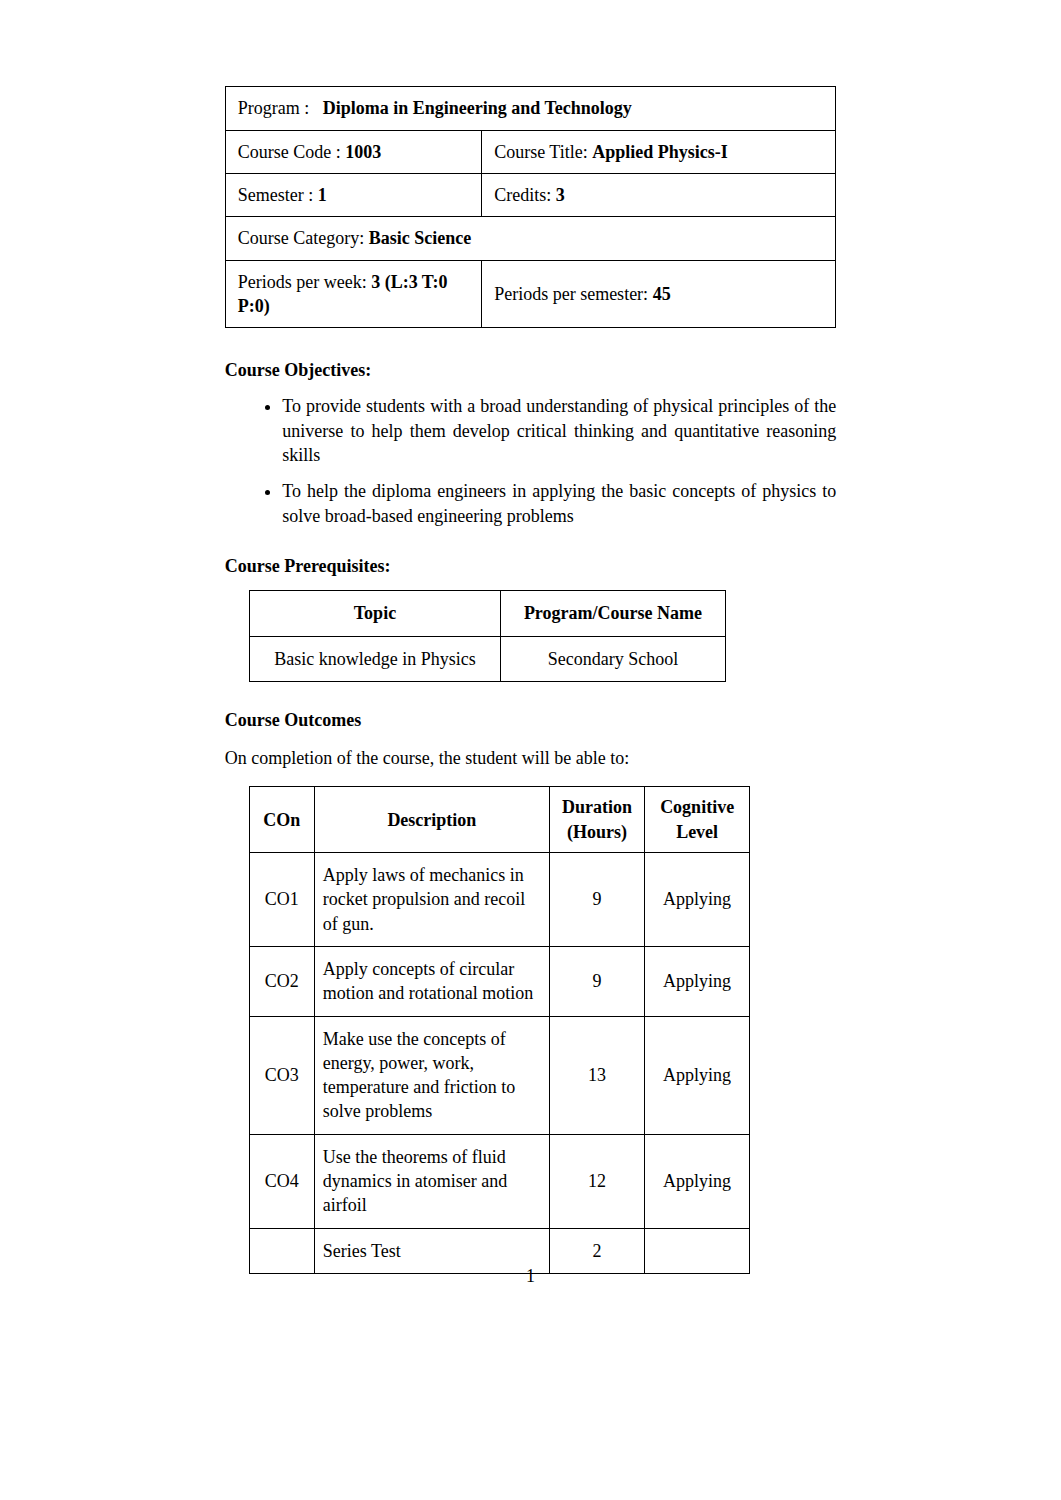| Program : Diploma in Engineering and Technology |
| Course Code : 1003 | Course Title: Applied Physics-I |
| Semester : 1 | Credits: 3 |
| Course Category: Basic Science |
| Periods per week: 3 (L:3 T:0 P:0) | Periods per semester: 45 |
Course Objectives:
To provide students with a broad understanding of physical principles of the universe to help them develop critical thinking and quantitative reasoning skills
To help the diploma engineers in applying the basic concepts of physics to solve broad-based engineering problems
Course Prerequisites:
| Topic | Program/Course Name |
| --- | --- |
| Basic knowledge in Physics | Secondary School |
Course Outcomes
On completion of the course, the student will be able to:
| COn | Description | Duration (Hours) | Cognitive Level |
| --- | --- | --- | --- |
| CO1 | Apply laws of mechanics in rocket propulsion and recoil of gun. | 9 | Applying |
| CO2 | Apply concepts of circular motion and rotational motion | 9 | Applying |
| CO3 | Make use the concepts of energy, power, work, temperature and friction to solve problems | 13 | Applying |
| CO4 | Use the theorems of fluid dynamics in atomiser and airfoil | 12 | Applying |
| | Series Test | 2 | |
1